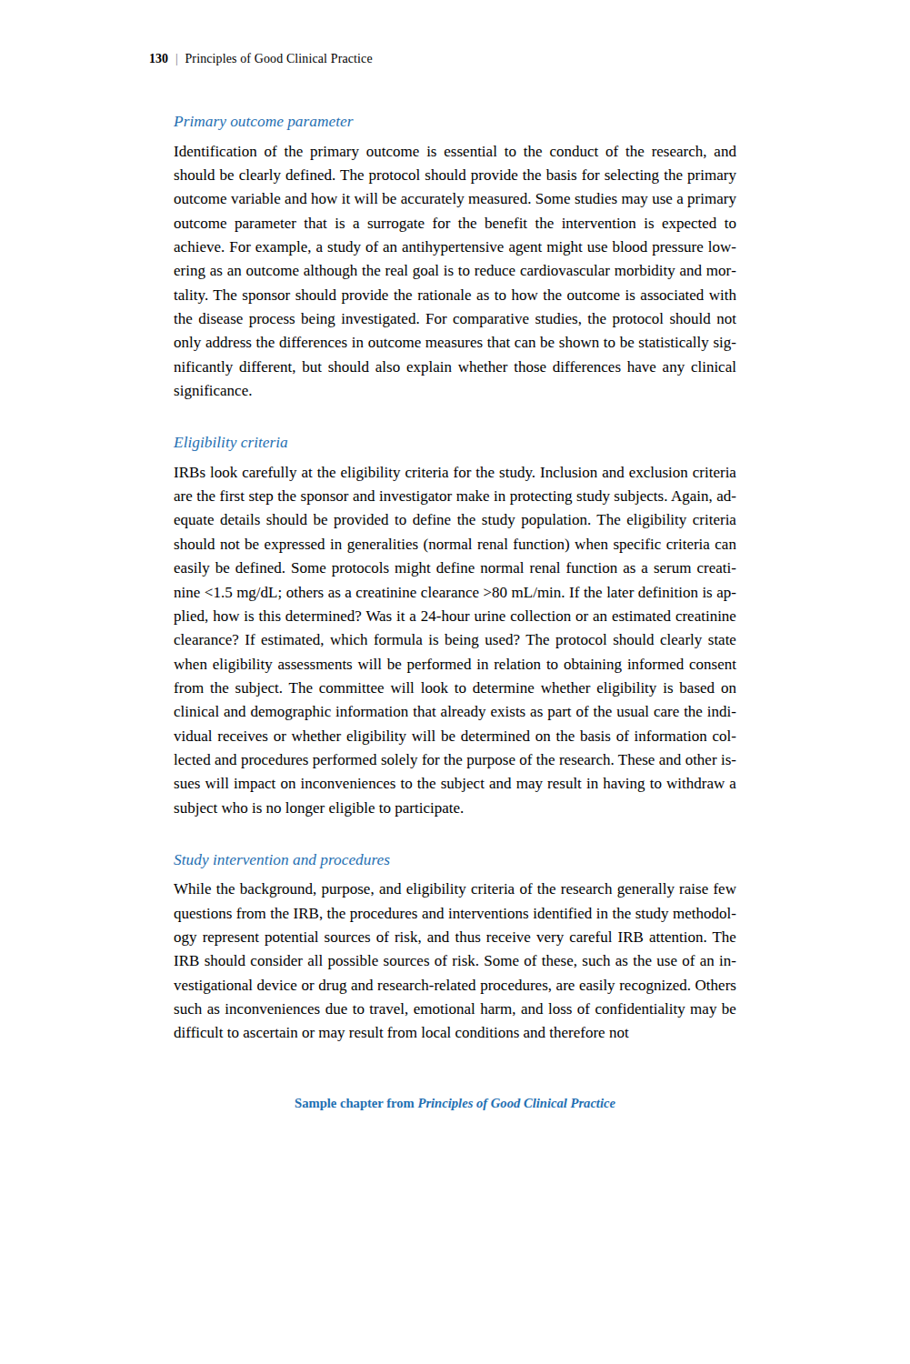130|Principles of Good Clinical Practice
Primary outcome parameter
Identification of the primary outcome is essential to the conduct of the research, and should be clearly defined. The protocol should provide the basis for selecting the primary outcome variable and how it will be accurately measured. Some studies may use a primary outcome parameter that is a surrogate for the benefit the intervention is expected to achieve. For example, a study of an antihypertensive agent might use blood pressure lowering as an outcome although the real goal is to reduce cardiovascular morbidity and mortality. The sponsor should provide the rationale as to how the outcome is associated with the disease process being investigated. For comparative studies, the protocol should not only address the differences in outcome measures that can be shown to be statistically significantly different, but should also explain whether those differences have any clinical significance.
Eligibility criteria
IRBs look carefully at the eligibility criteria for the study. Inclusion and exclusion criteria are the first step the sponsor and investigator make in protecting study subjects. Again, adequate details should be provided to define the study population. The eligibility criteria should not be expressed in generalities (normal renal function) when specific criteria can easily be defined. Some protocols might define normal renal function as a serum creatinine <1.5 mg/dL; others as a creatinine clearance >80 mL/min. If the later definition is applied, how is this determined? Was it a 24-hour urine collection or an estimated creatinine clearance? If estimated, which formula is being used? The protocol should clearly state when eligibility assessments will be performed in relation to obtaining informed consent from the subject. The committee will look to determine whether eligibility is based on clinical and demographic information that already exists as part of the usual care the individual receives or whether eligibility will be determined on the basis of information collected and procedures performed solely for the purpose of the research. These and other issues will impact on inconveniences to the subject and may result in having to withdraw a subject who is no longer eligible to participate.
Study intervention and procedures
While the background, purpose, and eligibility criteria of the research generally raise few questions from the IRB, the procedures and interventions identified in the study methodology represent potential sources of risk, and thus receive very careful IRB attention. The IRB should consider all possible sources of risk. Some of these, such as the use of an investigational device or drug and research-related procedures, are easily recognized. Others such as inconveniences due to travel, emotional harm, and loss of confidentiality may be difficult to ascertain or may result from local conditions and therefore not
Sample chapter from Principles of Good Clinical Practice